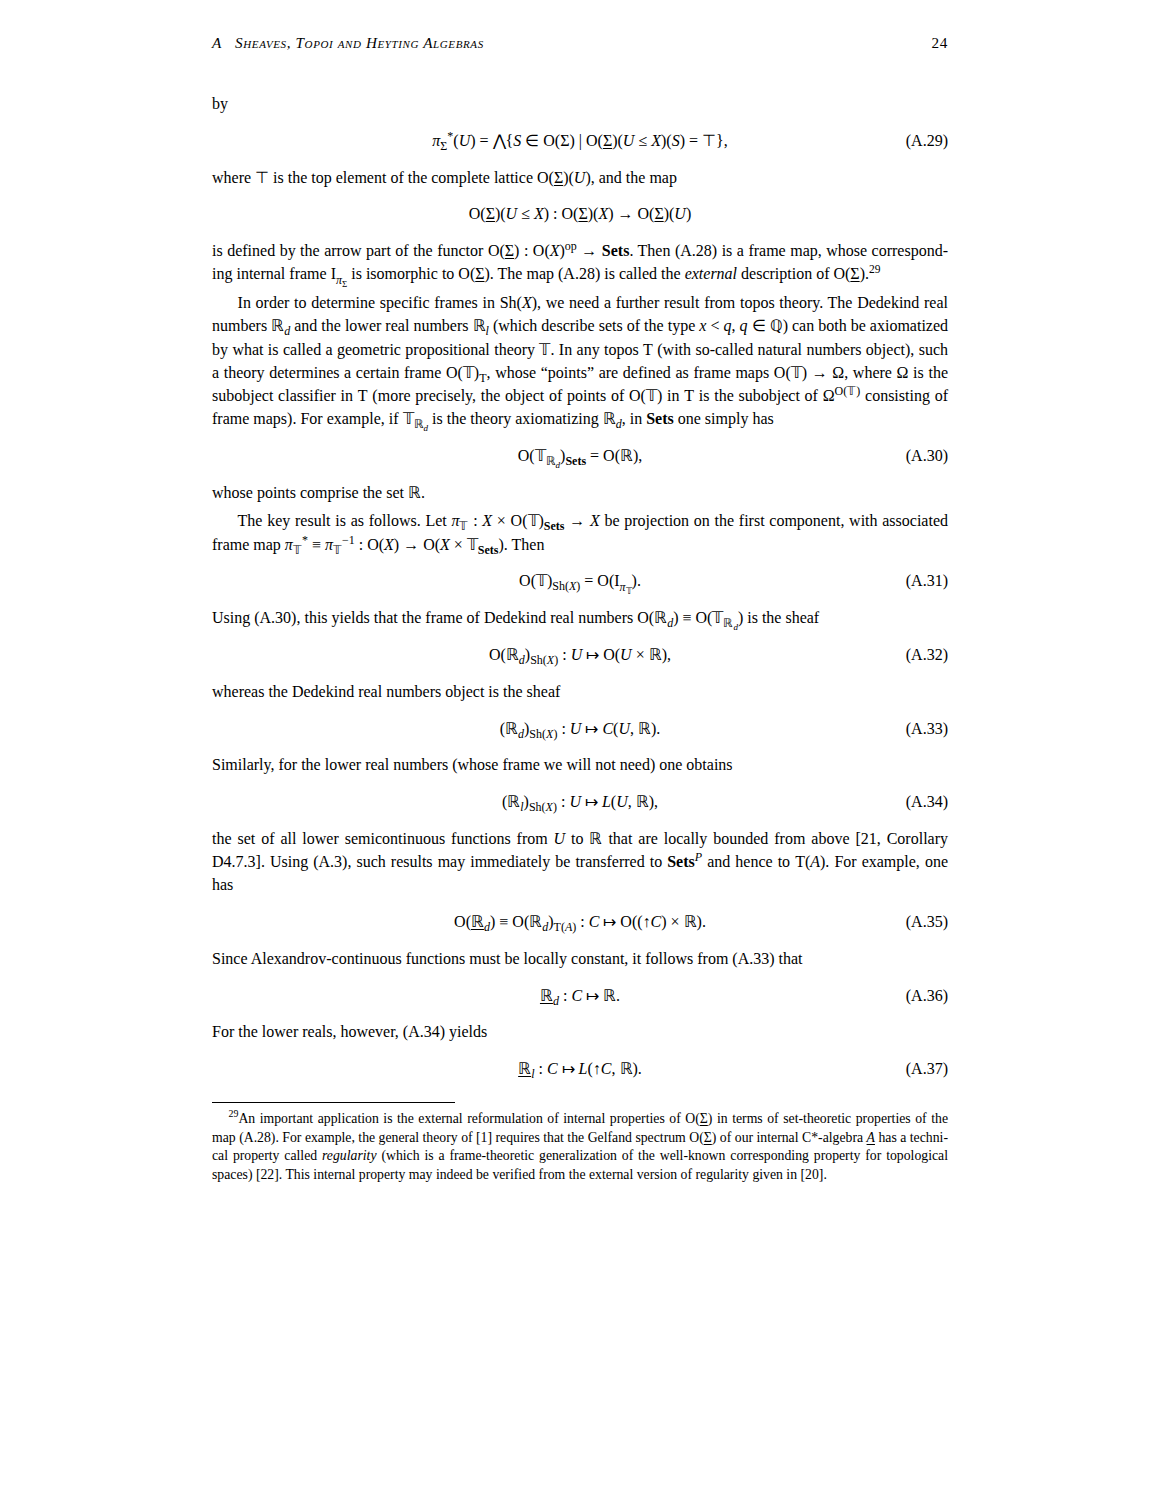A Sheaves, Topoi and Heyting Algebras 24
by
πΣ*(U) = ⋀{S ∈ O(Σ) | O(Σ)(U ≤ X)(S) = ⊤},
(A.29)
where ⊤ is the top element of the complete lattice O(Σ)(U), and the map
O(Σ)(U ≤ X) : O(Σ)(X) → O(Σ)(U)
is defined by the arrow part of the functor O(Σ) : O(X)op → Sets. Then (A.28) is a frame map, whose corresponding internal frame IπΣ is isomorphic to O(Σ). The map (A.28) is called the external description of O(Σ).29
In order to determine specific frames in Sh(X), we need a further result from topos theory. The Dedekind real numbers ℝd and the lower real numbers ℝl (which describe sets of the type x < q, q ∈ ℚ) can both be axiomatized by what is called a geometric propositional theory 𝕋. In any topos T (with so-called natural numbers object), such a theory determines a certain frame O(𝕋)T, whose “points” are defined as frame maps O(𝕋) → Ω, where Ω is the subobject classifier in T (more precisely, the object of points of O(𝕋) in T is the subobject of ΩO(𝕋) consisting of frame maps). For example, if 𝕋ℝd is the theory axiomatizing ℝd, in Sets one simply has
O(𝕋ℝd)Sets = O(ℝ),
(A.30)
whose points comprise the set ℝ.
The key result is as follows. Let π𝕋 : X × O(𝕋)Sets → X be projection on the first component, with associated frame map π𝕋* ≡ π𝕋−1 : O(X) → O(X × 𝕋Sets). Then
O(𝕋)Sh(X) = O(Iπ𝕋).
(A.31)
Using (A.30), this yields that the frame of Dedekind real numbers O(ℝd) ≡ O(𝕋ℝd) is the sheaf
O(ℝd)Sh(X) : U ↦ O(U × ℝ),
(A.32)
whereas the Dedekind real numbers object is the sheaf
(ℝd)Sh(X) : U ↦ C(U, ℝ).
(A.33)
Similarly, for the lower real numbers (whose frame we will not need) one obtains
(ℝl)Sh(X) : U ↦ L(U, ℝ),
(A.34)
the set of all lower semicontinuous functions from U to ℝ that are locally bounded from above [21, Corollary D4.7.3]. Using (A.3), such results may immediately be transferred to SetsP and hence to T(A). For example, one has
O(ℝd) ≡ O(ℝd)T(A) : C ↦ O((↑C) × ℝ).
(A.35)
Since Alexandrov-continuous functions must be locally constant, it follows from (A.33) that
ℝd : C ↦ ℝ.
(A.36)
For the lower reals, however, (A.34) yields
ℝl : C ↦ L(↑C, ℝ).
(A.37)
29 An important application is the external reformulation of internal properties of O(Σ) in terms of set-theoretic properties of the map (A.28). For example, the general theory of [1] requires that the Gelfand spectrum O(Σ) of our internal C*-algebra A has a technical property called regularity (which is a frame-theoretic generalization of the well-known corresponding property for topological spaces) [22]. This internal property may indeed be verified from the external version of regularity given in [20].